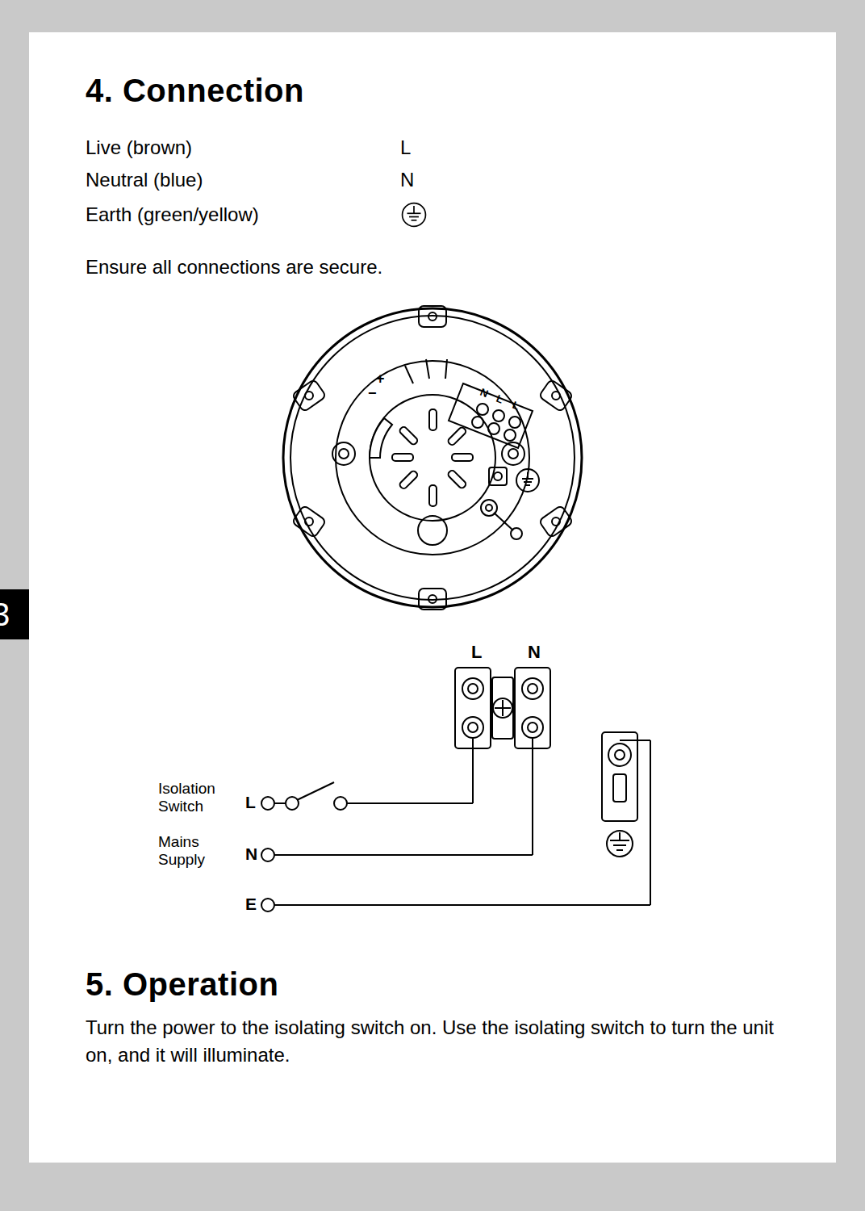3
4. Connection
| Live (brown) | L |
| Neutral (blue) | N |
| Earth (green/yellow) | |
Ensure all connections are secure.
N L L + −
L N Isolation Switch L Mains Supply N E
5. Operation
Turn the power to the isolating switch on. Use the isolating switch to turn the unit on, and it will illuminate.